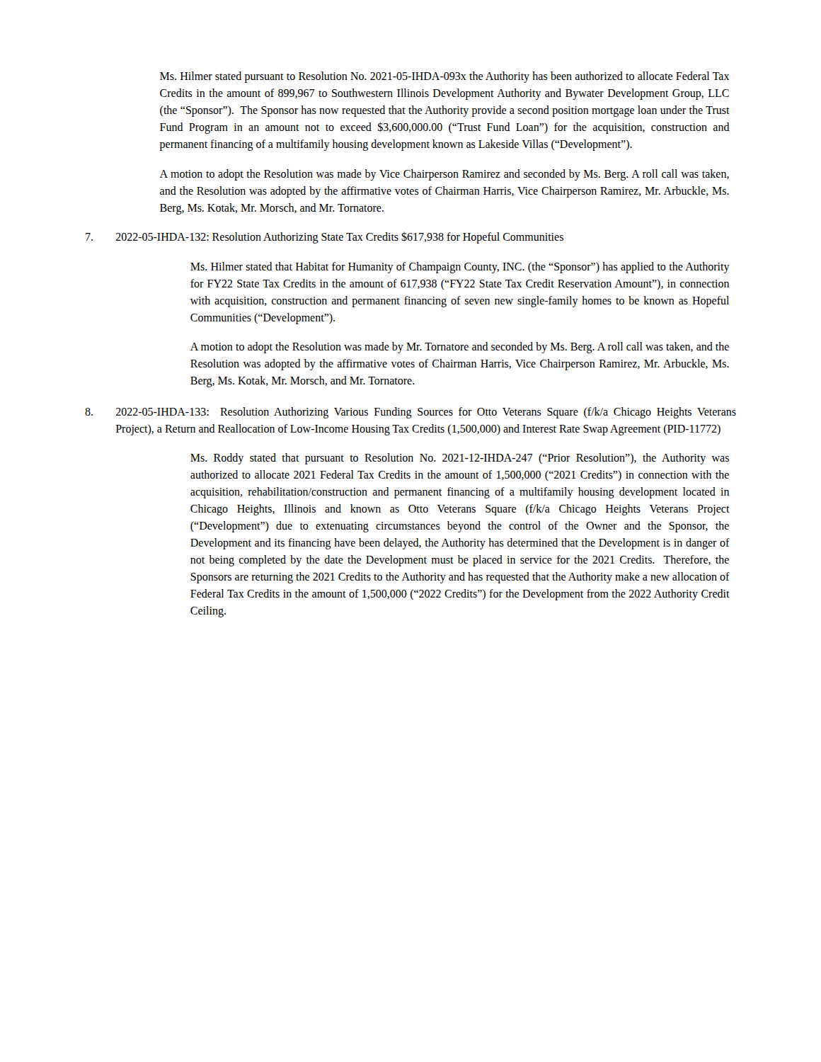Ms. Hilmer stated pursuant to Resolution No. 2021-05-IHDA-093x the Authority has been authorized to allocate Federal Tax Credits in the amount of 899,967 to Southwestern Illinois Development Authority and Bywater Development Group, LLC (the “Sponsor”). The Sponsor has now requested that the Authority provide a second position mortgage loan under the Trust Fund Program in an amount not to exceed $3,600,000.00 (“Trust Fund Loan”) for the acquisition, construction and permanent financing of a multifamily housing development known as Lakeside Villas (“Development”).
A motion to adopt the Resolution was made by Vice Chairperson Ramirez and seconded by Ms. Berg. A roll call was taken, and the Resolution was adopted by the affirmative votes of Chairman Harris, Vice Chairperson Ramirez, Mr. Arbuckle, Ms. Berg, Ms. Kotak, Mr. Morsch, and Mr. Tornatore.
7.
2022-05-IHDA-132: Resolution Authorizing State Tax Credits $617,938 for Hopeful Communities
Ms. Hilmer stated that Habitat for Humanity of Champaign County, INC. (the “Sponsor”) has applied to the Authority for FY22 State Tax Credits in the amount of 617,938 (“FY22 State Tax Credit Reservation Amount”), in connection with acquisition, construction and permanent financing of seven new single-family homes to be known as Hopeful Communities (“Development”).
A motion to adopt the Resolution was made by Mr. Tornatore and seconded by Ms. Berg. A roll call was taken, and the Resolution was adopted by the affirmative votes of Chairman Harris, Vice Chairperson Ramirez, Mr. Arbuckle, Ms. Berg, Ms. Kotak, Mr. Morsch, and Mr. Tornatore.
8.
2022-05-IHDA-133: Resolution Authorizing Various Funding Sources for Otto Veterans Square (f/k/a Chicago Heights Veterans Project), a Return and Reallocation of Low-Income Housing Tax Credits (1,500,000) and Interest Rate Swap Agreement (PID-11772)
Ms. Roddy stated that pursuant to Resolution No. 2021-12-IHDA-247 (“Prior Resolution”), the Authority was authorized to allocate 2021 Federal Tax Credits in the amount of 1,500,000 (“2021 Credits”) in connection with the acquisition, rehabilitation/construction and permanent financing of a multifamily housing development located in Chicago Heights, Illinois and known as Otto Veterans Square (f/k/a Chicago Heights Veterans Project (“Development”) due to extenuating circumstances beyond the control of the Owner and the Sponsor, the Development and its financing have been delayed, the Authority has determined that the Development is in danger of not being completed by the date the Development must be placed in service for the 2021 Credits. Therefore, the Sponsors are returning the 2021 Credits to the Authority and has requested that the Authority make a new allocation of Federal Tax Credits in the amount of 1,500,000 (“2022 Credits”) for the Development from the 2022 Authority Credit Ceiling.